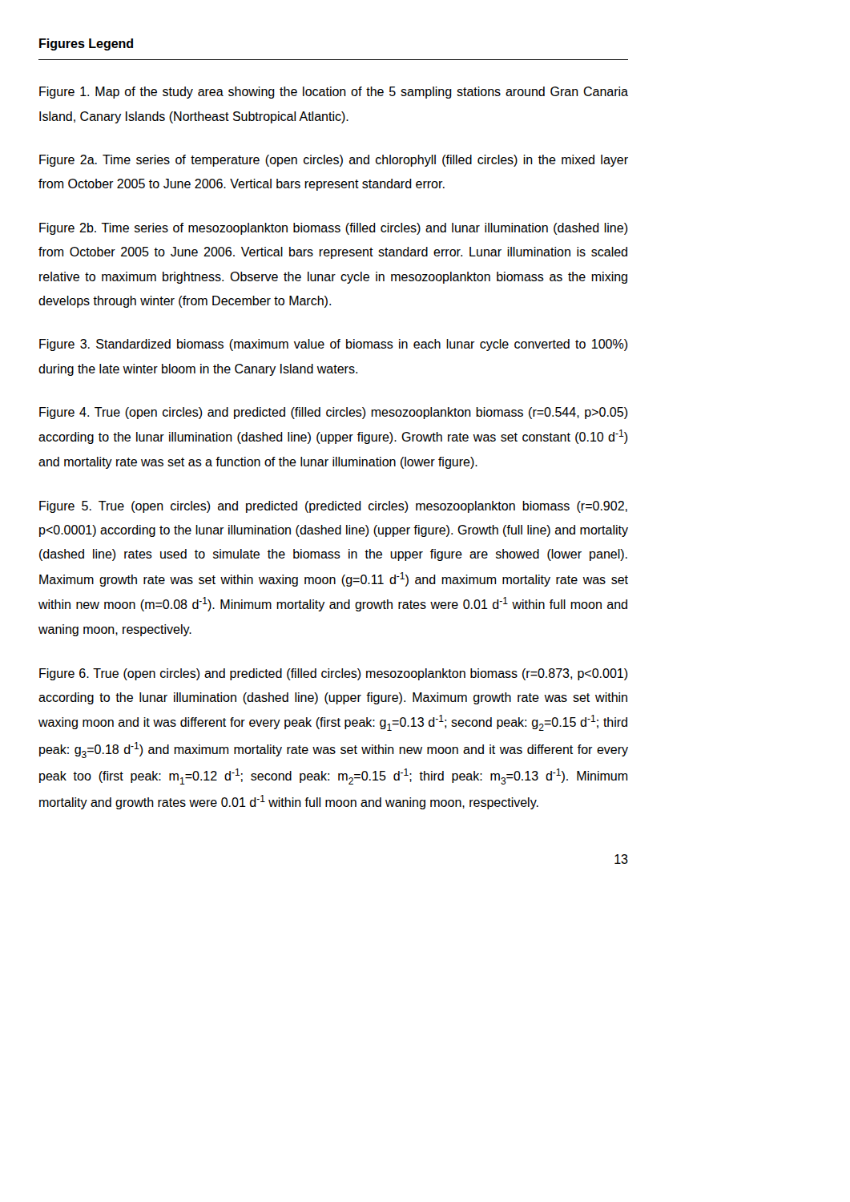Figures Legend
Figure 1. Map of the study area showing the location of the 5 sampling stations around Gran Canaria Island, Canary Islands (Northeast Subtropical Atlantic).
Figure 2a. Time series of temperature (open circles) and chlorophyll (filled circles) in the mixed layer from October 2005 to June 2006. Vertical bars represent standard error.
Figure 2b. Time series of mesozooplankton biomass (filled circles) and lunar illumination (dashed line) from October 2005 to June 2006. Vertical bars represent standard error. Lunar illumination is scaled relative to maximum brightness. Observe the lunar cycle in mesozooplankton biomass as the mixing develops through winter (from December to March).
Figure 3. Standardized biomass (maximum value of biomass in each lunar cycle converted to 100%) during the late winter bloom in the Canary Island waters.
Figure 4. True (open circles) and predicted (filled circles) mesozooplankton biomass (r=0.544, p>0.05) according to the lunar illumination (dashed line) (upper figure). Growth rate was set constant (0.10 d-1) and mortality rate was set as a function of the lunar illumination (lower figure).
Figure 5. True (open circles) and predicted (predicted circles) mesozooplankton biomass (r=0.902, p<0.0001) according to the lunar illumination (dashed line) (upper figure). Growth (full line) and mortality (dashed line) rates used to simulate the biomass in the upper figure are showed (lower panel). Maximum growth rate was set within waxing moon (g=0.11 d-1) and maximum mortality rate was set within new moon (m=0.08 d-1). Minimum mortality and growth rates were 0.01 d-1 within full moon and waning moon, respectively.
Figure 6. True (open circles) and predicted (filled circles) mesozooplankton biomass (r=0.873, p<0.001) according to the lunar illumination (dashed line) (upper figure). Maximum growth rate was set within waxing moon and it was different for every peak (first peak: g1=0.13 d-1; second peak: g2=0.15 d-1; third peak: g3=0.18 d-1) and maximum mortality rate was set within new moon and it was different for every peak too (first peak: m1=0.12 d-1; second peak: m2=0.15 d-1; third peak: m3=0.13 d-1). Minimum mortality and growth rates were 0.01 d-1 within full moon and waning moon, respectively.
13